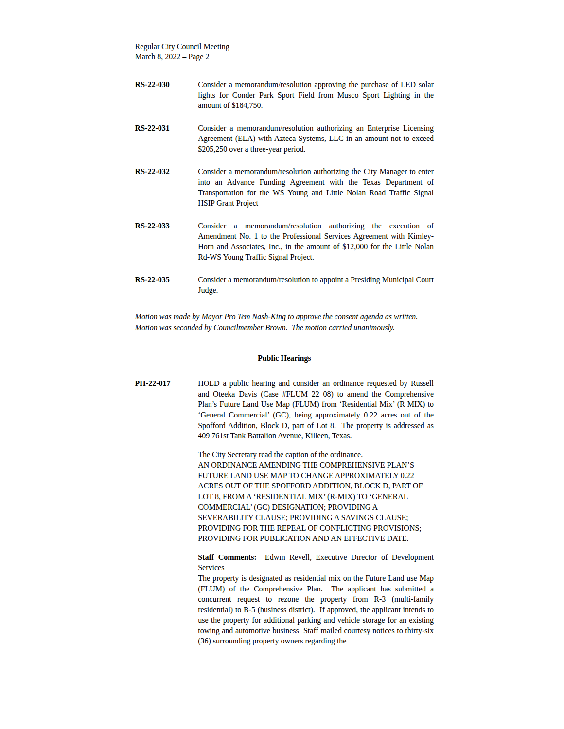Regular City Council Meeting
March 8, 2022 – Page 2
RS-22-030
Consider a memorandum/resolution approving the purchase of LED solar lights for Conder Park Sport Field from Musco Sport Lighting in the amount of $184,750.
RS-22-031
Consider a memorandum/resolution authorizing an Enterprise Licensing Agreement (ELA) with Azteca Systems, LLC in an amount not to exceed $205,250 over a three-year period.
RS-22-032
Consider a memorandum/resolution authorizing the City Manager to enter into an Advance Funding Agreement with the Texas Department of Transportation for the WS Young and Little Nolan Road Traffic Signal HSIP Grant Project
RS-22-033
Consider a memorandum/resolution authorizing the execution of Amendment No. 1 to the Professional Services Agreement with Kimley-Horn and Associates, Inc., in the amount of $12,000 for the Little Nolan Rd-WS Young Traffic Signal Project.
RS-22-035
Consider a memorandum/resolution to appoint a Presiding Municipal Court Judge.
Motion was made by Mayor Pro Tem Nash-King to approve the consent agenda as written.
Motion was seconded by Councilmember Brown. The motion carried unanimously.
Public Hearings
PH-22-017
HOLD a public hearing and consider an ordinance requested by Russell and Oteeka Davis (Case #FLUM 22 08) to amend the Comprehensive Plan’s Future Land Use Map (FLUM) from ‘Residential Mix’ (R MIX) to ‘General Commercial’ (GC), being approximately 0.22 acres out of the Spofford Addition, Block D, part of Lot 8. The property is addressed as 409 761st Tank Battalion Avenue, Killeen, Texas.
The City Secretary read the caption of the ordinance.
AN ORDINANCE AMENDING THE COMPREHENSIVE PLAN’S FUTURE LAND USE MAP TO CHANGE APPROXIMATELY 0.22 ACRES OUT OF THE SPOFFORD ADDITION, BLOCK D, PART OF LOT 8, FROM A ‘RESIDENTIAL MIX’ (R-MIX) TO ‘GENERAL COMMERCIAL’ (GC) DESIGNATION; PROVIDING A SEVERABILITY CLAUSE; PROVIDING A SAVINGS CLAUSE; PROVIDING FOR THE REPEAL OF CONFLICTING PROVISIONS; PROVIDING FOR PUBLICATION AND AN EFFECTIVE DATE.
Staff Comments: Edwin Revell, Executive Director of Development Services
The property is designated as residential mix on the Future Land use Map (FLUM) of the Comprehensive Plan. The applicant has submitted a concurrent request to rezone the property from R-3 (multi-family residential) to B-5 (business district). If approved, the applicant intends to use the property for additional parking and vehicle storage for an existing towing and automotive business Staff mailed courtesy notices to thirty-six (36) surrounding property owners regarding the